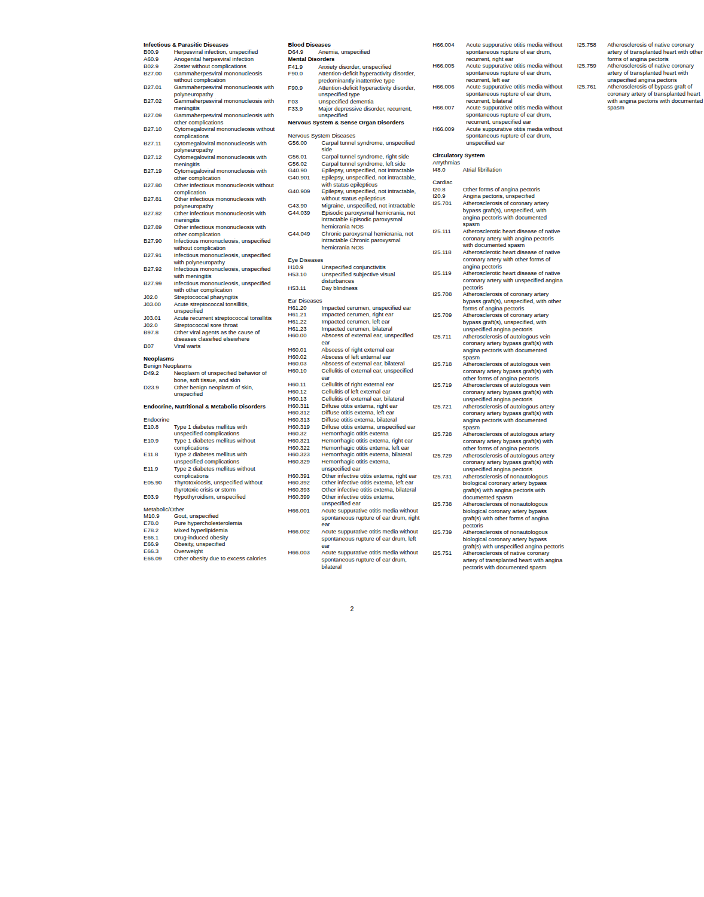Infectious & Parasitic Diseases
B00.9 Herpesviral infection, unspecified
A60.9 Anogenital herpesviral infection
B02.9 Zoster without complications
B27.00 Gammaherpesviral mononucleosis without complication
B27.01 Gammaherpesviral mononucleosis with polyneuropathy
B27.02 Gammaherpesviral mononucleosis with meningitis
B27.09 Gammaherpesviral mononucleosis with other complications
B27.10 Cytomegaloviral mononucleosis without complications
B27.11 Cytomegaloviral mononucleosis with polyneuropathy
B27.12 Cytomegaloviral mononucleosis with meningitis
B27.19 Cytomegaloviral mononucleosis with other complication
B27.80 Other infectious mononucleosis without complication
B27.81 Other infectious mononucleosis with polyneuropathy
B27.82 Other infectious mononucleosis with meningitis
B27.89 Other infectious mononucleosis with other complication
B27.90 Infectious mononucleosis, unspecified without complication
B27.91 Infectious mononucleosis, unspecified with polyneuropathy
B27.92 Infectious mononucleosis, unspecified with meningitis
B27.99 Infectious mononucleosis, unspecified with other complication
J02.0 Streptococcal pharyngitis
J03.00 Acute streptococcal tonsillitis, unspecified
J03.01 Acute recurrent streptococcal tonsillitis
J02.0 Streptococcal sore throat
B97.8 Other viral agents as the cause of diseases classified elsewhere
B07 Viral warts
Neoplasms
Benign Neoplasms
D49.2 Neoplasm of unspecified behavior of bone, soft tissue, and skin
D23.9 Other benign neoplasm of skin, unspecified
Endocrine, Nutritional & Metabolic Disorders
Endocrine
E10.8 Type 1 diabetes mellitus with unspecified complications
E10.9 Type 1 diabetes mellitus without complications
E11.8 Type 2 diabetes mellitus with unspecified complications
E11.9 Type 2 diabetes mellitus without complications
E05.90 Thyrotoxicosis, unspecified without thyrotoxic crisis or storm
E03.9 Hypothyroidism, unspecified
Metabolic/Other
M10.9 Gout, unspecified
E78.0 Pure hypercholesterolemia
E78.2 Mixed hyperlipidemia
E66.1 Drug-induced obesity
E66.9 Obesity, unspecified
E66.3 Overweight
E66.09 Other obesity due to excess calories
Blood Diseases
D64.9 Anemia, unspecified
Mental Disorders
F41.9 Anxiety disorder, unspecified
F90.0 Attention-deficit hyperactivity disorder, predominantly inattentive type
F90.9 Attention-deficit hyperactivity disorder, unspecified type
F03 Unspecified dementia
F33.9 Major depressive disorder, recurrent, unspecified
Nervous System & Sense Organ Disorders
Nervous System Diseases
G56.00 Carpal tunnel syndrome, unspecified side
G56.01 Carpal tunnel syndrome, right side
G56.02 Carpal tunnel syndrome, left side
G40.90 Epilepsy, unspecified, not intractable
G40.901 Epilepsy, unspecified, not intractable, with status epilepticus
G40.909 Epilepsy, unspecified, not intractable, without status epilepticus
G43.90 Migraine, unspecified, not intractable
G44.039 Episodic paroxysmal hemicrania, not intractable Episodic paroxysmal hemicrania NOS
G44.049 Chronic paroxysmal hemicrania, not intractable Chronic paroxysmal hemicrania NOS
Eye Diseases
H10.9 Unspecified conjunctivitis
H53.10 Unspecified subjective visual disturbances
H53.11 Day blindness
Ear Diseases
H61.20 Impacted cerumen, unspecified ear
H61.21 Impacted cerumen, right ear
H61.22 Impacted cerumen, left ear
H61.23 Impacted cerumen, bilateral
H60.00 Abscess of external ear, unspecified ear
H60.01 Abscess of right external ear
H60.02 Abscess of left external ear
H60.03 Abscess of external ear, bilateral
H60.10 Cellulitis of external ear, unspecified ear
H60.11 Cellulitis of right external ear
H60.12 Cellulitis of left external ear
H60.13 Cellulitis of external ear, bilateral
H60.311 Diffuse otitis externa, right ear
H60.312 Diffuse otitis externa, left ear
H60.313 Diffuse otitis externa, bilateral
H60.319 Diffuse otitis externa, unspecified ear
H60.32 Hemorrhagic otitis externa
H60.321 Hemorrhagic otitis externa, right ear
H60.322 Hemorrhagic otitis externa, left ear
H60.323 Hemorrhagic otitis externa, bilateral
H60.329 Hemorrhagic otitis externa, unspecified ear
H60.391 Other infective otitis externa, right ear
H60.392 Other infective otitis externa, left ear
H60.393 Other infective otitis externa, bilateral
H60.399 Other infective otitis externa, unspecified ear
H66.001 Acute suppurative otitis media without spontaneous rupture of ear drum, right ear
H66.002 Acute suppurative otitis media without spontaneous rupture of ear drum, left ear
H66.003 Acute suppurative otitis media without spontaneous rupture of ear drum, bilateral
H66.004 Acute suppurative otitis media without spontaneous rupture of ear drum, recurrent, right ear
H66.005 Acute suppurative otitis media without spontaneous rupture of ear drum, recurrent, left ear
H66.006 Acute suppurative otitis media without spontaneous rupture of ear drum, recurrent, bilateral
H66.007 Acute suppurative otitis media without spontaneous rupture of ear drum, recurrent, unspecified ear
H66.009 Acute suppurative otitis media without spontaneous rupture of ear drum, unspecified ear
Circulatory System
Arrythmias
I48.0 Atrial fibrillation
Cardiac
I20.8 Other forms of angina pectoris
I20.9 Angina pectoris, unspecified
I25.701 Atherosclerosis of coronary artery bypass graft(s), unspecified, with angina pectoris with documented spasm
I25.111 Atherosclerotic heart disease of native coronary artery with angina pectoris with documented spasm
I25.118 Atherosclerotic heart disease of native coronary artery with other forms of angina pectoris
I25.119 Atherosclerotic heart disease of native coronary artery with unspecified angina pectoris
I25.708 Atherosclerosis of coronary artery bypass graft(s), unspecified, with other forms of angina pectoris
I25.709 Atherosclerosis of coronary artery bypass graft(s), unspecified, with unspecified angina pectoris
I25.711 Atherosclerosis of autologous vein coronary artery bypass graft(s) with angina pectoris with documented spasm
I25.718 Atherosclerosis of autologous vein coronary artery bypass graft(s) with other forms of angina pectoris
I25.719 Atherosclerosis of autologous vein coronary artery bypass graft(s) with unspecified angina pectoris
I25.721 Atherosclerosis of autologous artery coronary artery bypass graft(s) with angina pectoris with documented spasm
I25.728 Atherosclerosis of autologous artery coronary artery bypass graft(s) with other forms of angina pectoris
I25.729 Atherosclerosis of autologous artery coronary artery bypass graft(s) with unspecified angina pectoris
I25.731 Atherosclerosis of nonautologous biological coronary artery bypass graft(s) with angina pectoris with documented spasm
I25.738 Atherosclerosis of nonautologous biological coronary artery bypass graft(s) with other forms of angina pectoris
I25.739 Atherosclerosis of nonautologous biological coronary artery bypass graft(s) with unspecified angina pectoris
I25.751 Atherosclerosis of native coronary artery of transplanted heart with angina pectoris with documented spasm
I25.758 Atherosclerosis of native coronary artery of transplanted heart with other forms of angina pectoris
I25.759 Atherosclerosis of native coronary artery of transplanted heart with unspecified angina pectoris
I25.761 Atherosclerosis of bypass graft of coronary artery of transplanted heart with angina pectoris with documented spasm
2